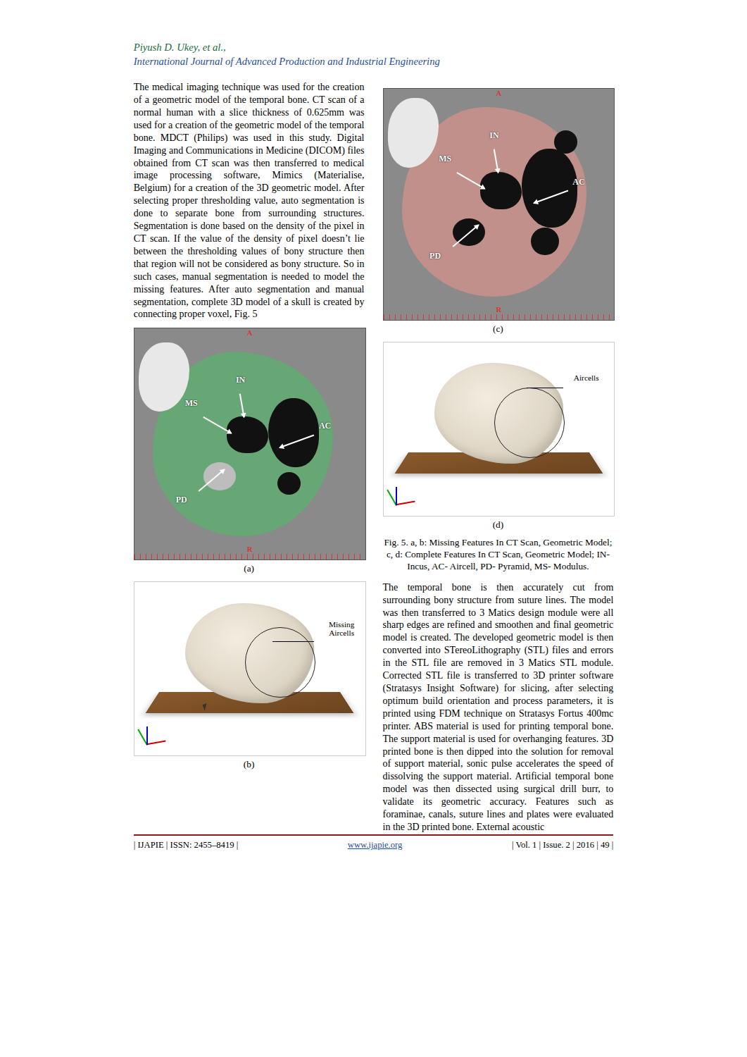Piyush D. Ukey, et al.,
International Journal of Advanced Production and Industrial Engineering
The medical imaging technique was used for the creation of a geometric model of the temporal bone. CT scan of a normal human with a slice thickness of 0.625mm was used for a creation of the geometric model of the temporal bone. MDCT (Philips) was used in this study. Digital Imaging and Communications in Medicine (DICOM) files obtained from CT scan was then transferred to medical image processing software, Mimics (Materialise, Belgium) for a creation of the 3D geometric model. After selecting proper thresholding value, auto segmentation is done to separate bone from surrounding structures. Segmentation is done based on the density of the pixel in CT scan. If the value of the density of pixel doesn’t lie between the thresholding values of bony structure then that region will not be considered as bony structure. So in such cases, manual segmentation is needed to model the missing features. After auto segmentation and manual segmentation, complete 3D model of a skull is created by connecting proper voxel, Fig. 5
A
IN
MS
AC
PD
R
(a)
Missing
Aircells
(b)
A
IN
MS
AC
PD
R
(c)
Aircells
(d)
Fig. 5. a, b: Missing Features In CT Scan, Geometric Model;
c, d: Complete Features In CT Scan, Geometric Model; IN-
Incus, AC- Aircell, PD- Pyramid, MS- Modulus.
The temporal bone is then accurately cut from surrounding bony structure from suture lines. The model was then transferred to 3 Matics design module were all sharp edges are refined and smoothen and final geometric model is created. The developed geometric model is then converted into STereoLithography (STL) files and errors in the STL file are removed in 3 Matics STL module. Corrected STL file is transferred to 3D printer software (Stratasys Insight Software) for slicing, after selecting optimum build orientation and process parameters, it is printed using FDM technique on Stratasys Fortus 400mc printer. ABS material is used for printing temporal bone. The support material is used for overhanging features. 3D printed bone is then dipped into the solution for removal of support material, sonic pulse accelerates the speed of dissolving the support material. Artificial temporal bone model was then dissected using surgical drill burr, to validate its geometric accuracy. Features such as foraminae, canals, suture lines and plates were evaluated in the 3D printed bone. External acoustic
| IJAPIE | ISSN: 2455–8419 |
www.ijapie.org
| Vol. 1 | Issue. 2 | 2016 | 49 |